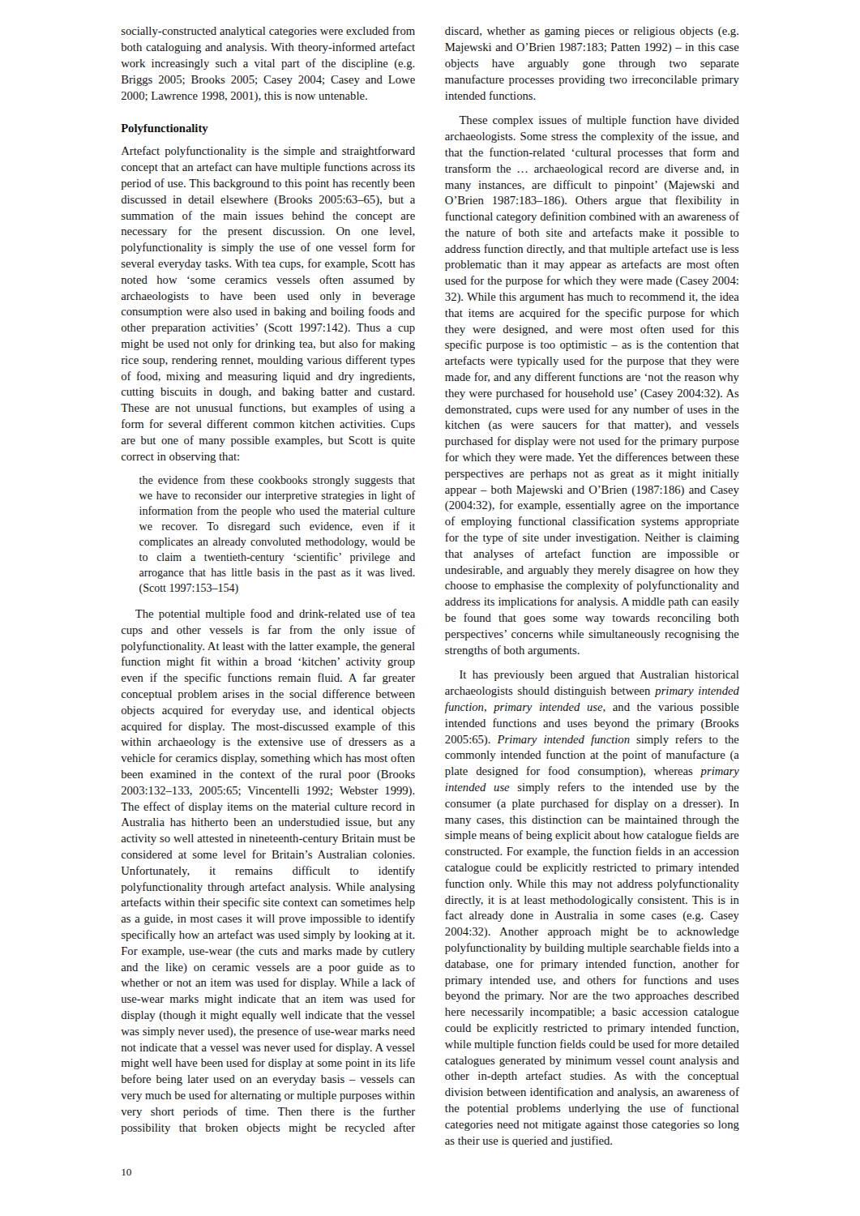socially-constructed analytical categories were excluded from both cataloguing and analysis. With theory-informed artefact work increasingly such a vital part of the discipline (e.g. Briggs 2005; Brooks 2005; Casey 2004; Casey and Lowe 2000; Lawrence 1998, 2001), this is now untenable.
Polyfunctionality
Artefact polyfunctionality is the simple and straightforward concept that an artefact can have multiple functions across its period of use. This background to this point has recently been discussed in detail elsewhere (Brooks 2005:63–65), but a summation of the main issues behind the concept are necessary for the present discussion. On one level, polyfunctionality is simply the use of one vessel form for several everyday tasks. With tea cups, for example, Scott has noted how ‘some ceramics vessels often assumed by archaeologists to have been used only in beverage consumption were also used in baking and boiling foods and other preparation activities’ (Scott 1997:142). Thus a cup might be used not only for drinking tea, but also for making rice soup, rendering rennet, moulding various different types of food, mixing and measuring liquid and dry ingredients, cutting biscuits in dough, and baking batter and custard. These are not unusual functions, but examples of using a form for several different common kitchen activities. Cups are but one of many possible examples, but Scott is quite correct in observing that:
the evidence from these cookbooks strongly suggests that we have to reconsider our interpretive strategies in light of information from the people who used the material culture we recover. To disregard such evidence, even if it complicates an already convoluted methodology, would be to claim a twentieth-century ‘scientific’ privilege and arrogance that has little basis in the past as it was lived. (Scott 1997:153–154)
The potential multiple food and drink-related use of tea cups and other vessels is far from the only issue of polyfunctionality. At least with the latter example, the general function might fit within a broad ‘kitchen’ activity group even if the specific functions remain fluid. A far greater conceptual problem arises in the social difference between objects acquired for everyday use, and identical objects acquired for display. The most-discussed example of this within archaeology is the extensive use of dressers as a vehicle for ceramics display, something which has most often been examined in the context of the rural poor (Brooks 2003:132–133, 2005:65; Vincentelli 1992; Webster 1999). The effect of display items on the material culture record in Australia has hitherto been an understudied issue, but any activity so well attested in nineteenth-century Britain must be considered at some level for Britain’s Australian colonies. Unfortunately, it remains difficult to identify polyfunctionality through artefact analysis. While analysing artefacts within their specific site context can sometimes help as a guide, in most cases it will prove impossible to identify specifically how an artefact was used simply by looking at it. For example, use-wear (the cuts and marks made by cutlery and the like) on ceramic vessels are a poor guide as to whether or not an item was used for display. While a lack of use-wear marks might indicate that an item was used for display (though it might equally well indicate that the vessel was simply never used), the presence of use-wear marks need not indicate that a vessel was never used for display. A vessel might well have been used for display at some point in its life before being later used on an everyday basis – vessels can very much be used for alternating or multiple purposes within very short periods of time. Then there is the further possibility that broken objects might be recycled after discard, whether as gaming pieces or religious objects (e.g. Majewski and O’Brien 1987:183; Patten 1992) – in this case objects have arguably gone through two separate manufacture processes providing two irreconcilable primary intended functions.
These complex issues of multiple function have divided archaeologists. Some stress the complexity of the issue, and that the function-related ‘cultural processes that form and transform the … archaeological record are diverse and, in many instances, are difficult to pinpoint’ (Majewski and O’Brien 1987:183–186). Others argue that flexibility in functional category definition combined with an awareness of the nature of both site and artefacts make it possible to address function directly, and that multiple artefact use is less problematic than it may appear as artefacts are most often used for the purpose for which they were made (Casey 2004: 32). While this argument has much to recommend it, the idea that items are acquired for the specific purpose for which they were designed, and were most often used for this specific purpose is too optimistic – as is the contention that artefacts were typically used for the purpose that they were made for, and any different functions are ‘not the reason why they were purchased for household use’ (Casey 2004:32). As demonstrated, cups were used for any number of uses in the kitchen (as were saucers for that matter), and vessels purchased for display were not used for the primary purpose for which they were made. Yet the differences between these perspectives are perhaps not as great as it might initially appear – both Majewski and O’Brien (1987:186) and Casey (2004:32), for example, essentially agree on the importance of employing functional classification systems appropriate for the type of site under investigation. Neither is claiming that analyses of artefact function are impossible or undesirable, and arguably they merely disagree on how they choose to emphasise the complexity of polyfunctionality and address its implications for analysis. A middle path can easily be found that goes some way towards reconciling both perspectives’ concerns while simultaneously recognising the strengths of both arguments.
It has previously been argued that Australian historical archaeologists should distinguish between primary intended function, primary intended use, and the various possible intended functions and uses beyond the primary (Brooks 2005:65). Primary intended function simply refers to the commonly intended function at the point of manufacture (a plate designed for food consumption), whereas primary intended use simply refers to the intended use by the consumer (a plate purchased for display on a dresser). In many cases, this distinction can be maintained through the simple means of being explicit about how catalogue fields are constructed. For example, the function fields in an accession catalogue could be explicitly restricted to primary intended function only. While this may not address polyfunctionality directly, it is at least methodologically consistent. This is in fact already done in Australia in some cases (e.g. Casey 2004:32). Another approach might be to acknowledge polyfunctionality by building multiple searchable fields into a database, one for primary intended function, another for primary intended use, and others for functions and uses beyond the primary. Nor are the two approaches described here necessarily incompatible; a basic accession catalogue could be explicitly restricted to primary intended function, while multiple function fields could be used for more detailed catalogues generated by minimum vessel count analysis and other in-depth artefact studies. As with the conceptual division between identification and analysis, an awareness of the potential problems underlying the use of functional categories need not mitigate against those categories so long as their use is queried and justified.
10